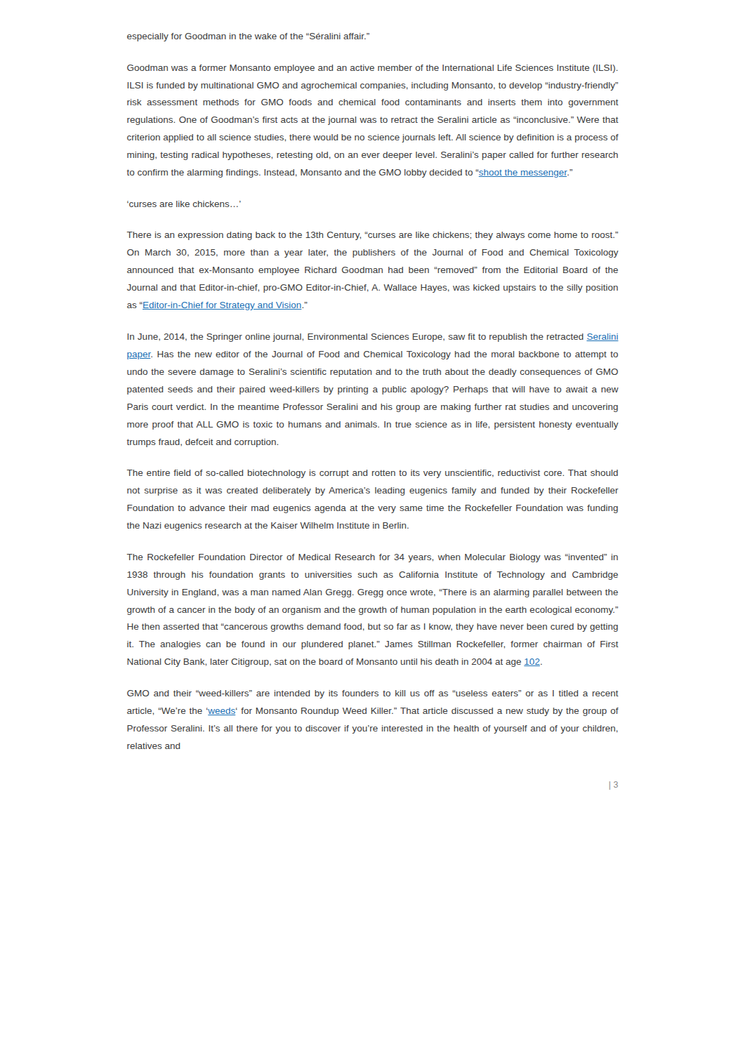especially for Goodman in the wake of the “Séralini affair.”
Goodman was a former Monsanto employee and an active member of the International Life Sciences Institute (ILSI). ILSI is funded by multinational GMO and agrochemical companies, including Monsanto, to develop “industry-friendly” risk assessment methods for GMO foods and chemical food contaminants and inserts them into government regulations. One of Goodman’s first acts at the journal was to retract the Seralini article as “inconclusive.” Were that criterion applied to all science studies, there would be no science journals left. All science by definition is a process of mining, testing radical hypotheses, retesting old, on an ever deeper level. Seralini’s paper called for further research to confirm the alarming findings. Instead, Monsanto and the GMO lobby decided to “shoot the messenger.”
‘curses are like chickens…’
There is an expression dating back to the 13th Century, “curses are like chickens; they always come home to roost.” On March 30, 2015, more than a year later, the publishers of the Journal of Food and Chemical Toxicology announced that ex-Monsanto employee Richard Goodman had been “removed” from the Editorial Board of the Journal and that Editor-in-chief, pro-GMO Editor-in-Chief, A. Wallace Hayes, was kicked upstairs to the silly position as “Editor-in-Chief for Strategy and Vision.”
In June, 2014, the Springer online journal, Environmental Sciences Europe, saw fit to republish the retracted Seralini paper. Has the new editor of the Journal of Food and Chemical Toxicology had the moral backbone to attempt to undo the severe damage to Seralini’s scientific reputation and to the truth about the deadly consequences of GMO patented seeds and their paired weed-killers by printing a public apology? Perhaps that will have to await a new Paris court verdict. In the meantime Professor Seralini and his group are making further rat studies and uncovering more proof that ALL GMO is toxic to humans and animals. In true science as in life, persistent honesty eventually trumps fraud, defceit and corruption.
The entire field of so-called biotechnology is corrupt and rotten to its very unscientific, reductivist core. That should not surprise as it was created deliberately by America’s leading eugenics family and funded by their Rockefeller Foundation to advance their mad eugenics agenda at the very same time the Rockefeller Foundation was funding the Nazi eugenics research at the Kaiser Wilhelm Institute in Berlin.
The Rockefeller Foundation Director of Medical Research for 34 years, when Molecular Biology was “invented” in 1938 through his foundation grants to universities such as California Institute of Technology and Cambridge University in England, was a man named Alan Gregg. Gregg once wrote, “There is an alarming parallel between the growth of a cancer in the body of an organism and the growth of human population in the earth ecological economy.” He then asserted that “cancerous growths demand food, but so far as I know, they have never been cured by getting it. The analogies can be found in our plundered planet.” James Stillman Rockefeller, former chairman of First National City Bank, later Citigroup, sat on the board of Monsanto until his death in 2004 at age 102.
GMO and their “weed-killers” are intended by its founders to kill us off as “useless eaters” or as I titled a recent article, “We’re the ‘weeds‘ for Monsanto Roundup Weed Killer.” That article discussed a new study by the group of Professor Seralini. It’s all there for you to discover if you’re interested in the health of yourself and of your children, relatives and
| 3